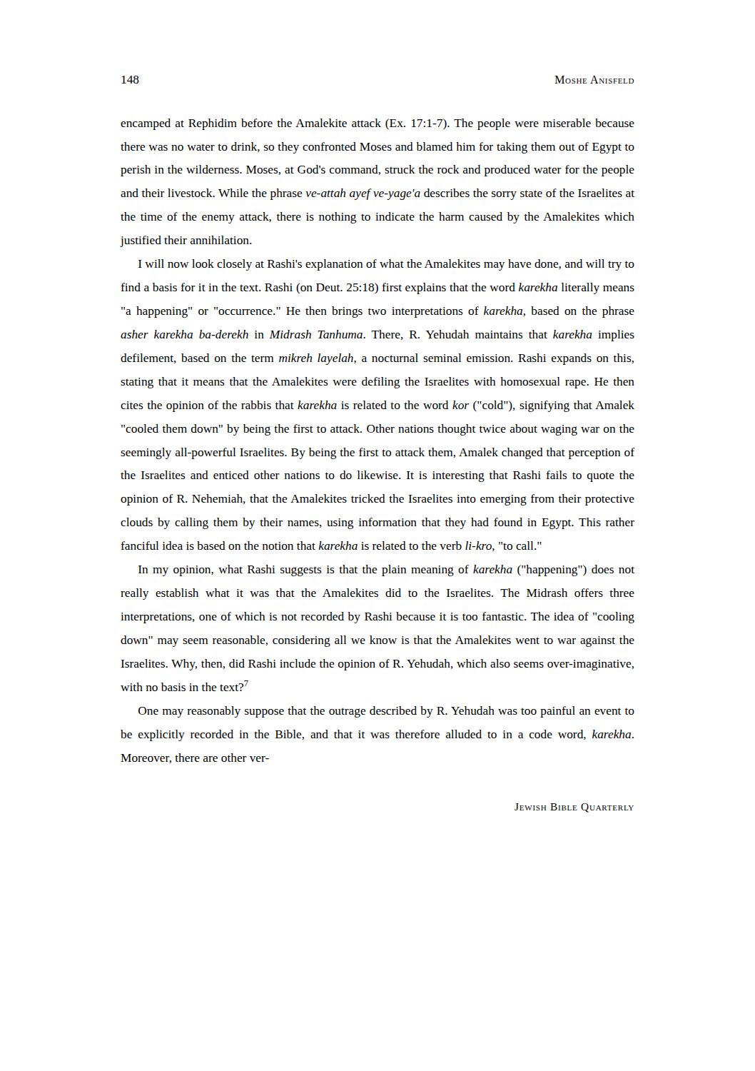148 Moshe Anisfeld
encamped at Rephidim before the Amalekite attack (Ex. 17:1-7). The people were miserable because there was no water to drink, so they confronted Moses and blamed him for taking them out of Egypt to perish in the wilderness. Moses, at God's command, struck the rock and produced water for the people and their livestock. While the phrase ve-attah ayef ve-yage'a describes the sorry state of the Israelites at the time of the enemy attack, there is nothing to indicate the harm caused by the Amalekites which justified their annihilation.
I will now look closely at Rashi's explanation of what the Amalekites may have done, and will try to find a basis for it in the text. Rashi (on Deut. 25:18) first explains that the word karekha literally means "a happening" or "occurrence." He then brings two interpretations of karekha, based on the phrase asher karekha ba-derekh in Midrash Tanhuma. There, R. Yehudah maintains that karekha implies defilement, based on the term mikreh layelah, a nocturnal seminal emission. Rashi expands on this, stating that it means that the Amalekites were defiling the Israelites with homosexual rape. He then cites the opinion of the rabbis that karekha is related to the word kor ("cold"), signifying that Amalek "cooled them down" by being the first to attack. Other nations thought twice about waging war on the seemingly all-powerful Israelites. By being the first to attack them, Amalek changed that perception of the Israelites and enticed other nations to do likewise. It is interesting that Rashi fails to quote the opinion of R. Nehemiah, that the Amalekites tricked the Israelites into emerging from their protective clouds by calling them by their names, using information that they had found in Egypt. This rather fanciful idea is based on the notion that karekha is related to the verb li-kro, "to call."
In my opinion, what Rashi suggests is that the plain meaning of karekha ("happening") does not really establish what it was that the Amalekites did to the Israelites. The Midrash offers three interpretations, one of which is not recorded by Rashi because it is too fantastic. The idea of "cooling down" may seem reasonable, considering all we know is that the Amalekites went to war against the Israelites. Why, then, did Rashi include the opinion of R. Yehudah, which also seems over-imaginative, with no basis in the text?7
One may reasonably suppose that the outrage described by R. Yehudah was too painful an event to be explicitly recorded in the Bible, and that it was therefore alluded to in a code word, karekha. Moreover, there are other ver-
Jewish Bible Quarterly